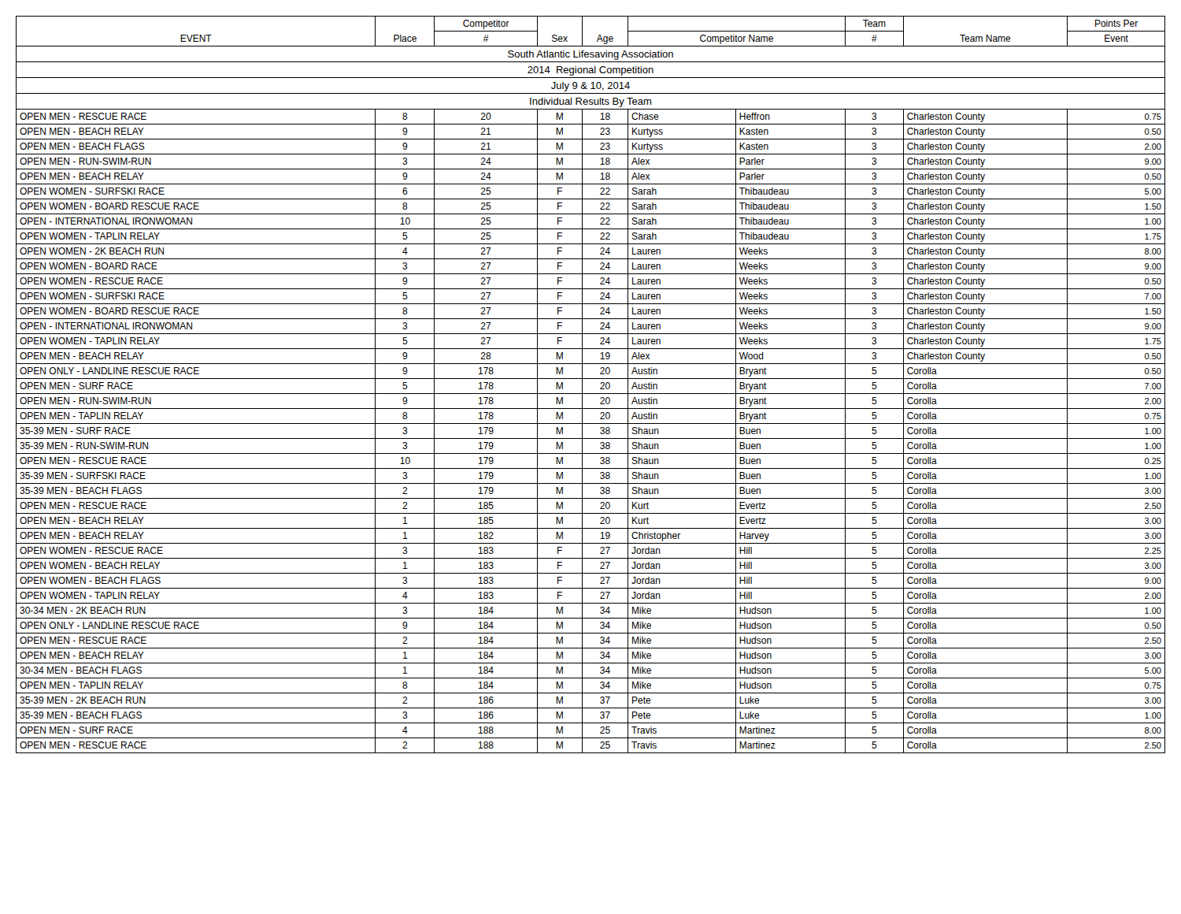| South Atlantic Lifesaving Association |
| 2014 Regional Competition |
| July 9 & 10, 2014 |
| Individual Results By Team |
| EVENT | Place | Competitor | Sex | Age | | Team | Team Name | Points Per |
| # | Competitor Name | # | Event |
| OPEN MEN - RESCUE RACE | 8 | 20 | M | 18 | Chase | Heffron | 3 | Charleston County | 0.75 |
| OPEN MEN - BEACH RELAY | 9 | 21 | M | 23 | Kurtyss | Kasten | 3 | Charleston County | 0.50 |
| OPEN MEN - BEACH FLAGS | 9 | 21 | M | 23 | Kurtyss | Kasten | 3 | Charleston County | 2.00 |
| OPEN MEN - RUN-SWIM-RUN | 3 | 24 | M | 18 | Alex | Parler | 3 | Charleston County | 9.00 |
| OPEN MEN - BEACH RELAY | 9 | 24 | M | 18 | Alex | Parler | 3 | Charleston County | 0.50 |
| OPEN WOMEN - SURFSKI RACE | 6 | 25 | F | 22 | Sarah | Thibaudeau | 3 | Charleston County | 5.00 |
| OPEN WOMEN - BOARD RESCUE RACE | 8 | 25 | F | 22 | Sarah | Thibaudeau | 3 | Charleston County | 1.50 |
| OPEN - INTERNATIONAL IRONWOMAN | 10 | 25 | F | 22 | Sarah | Thibaudeau | 3 | Charleston County | 1.00 |
| OPEN WOMEN - TAPLIN RELAY | 5 | 25 | F | 22 | Sarah | Thibaudeau | 3 | Charleston County | 1.75 |
| OPEN WOMEN - 2K BEACH RUN | 4 | 27 | F | 24 | Lauren | Weeks | 3 | Charleston County | 8.00 |
| OPEN WOMEN - BOARD RACE | 3 | 27 | F | 24 | Lauren | Weeks | 3 | Charleston County | 9.00 |
| OPEN WOMEN - RESCUE RACE | 9 | 27 | F | 24 | Lauren | Weeks | 3 | Charleston County | 0.50 |
| OPEN WOMEN - SURFSKI RACE | 5 | 27 | F | 24 | Lauren | Weeks | 3 | Charleston County | 7.00 |
| OPEN WOMEN - BOARD RESCUE RACE | 8 | 27 | F | 24 | Lauren | Weeks | 3 | Charleston County | 1.50 |
| OPEN - INTERNATIONAL IRONWOMAN | 3 | 27 | F | 24 | Lauren | Weeks | 3 | Charleston County | 9.00 |
| OPEN WOMEN - TAPLIN RELAY | 5 | 27 | F | 24 | Lauren | Weeks | 3 | Charleston County | 1.75 |
| OPEN MEN - BEACH RELAY | 9 | 28 | M | 19 | Alex | Wood | 3 | Charleston County | 0.50 |
| OPEN ONLY - LANDLINE RESCUE RACE | 9 | 178 | M | 20 | Austin | Bryant | 5 | Corolla | 0.50 |
| OPEN MEN - SURF RACE | 5 | 178 | M | 20 | Austin | Bryant | 5 | Corolla | 7.00 |
| OPEN MEN - RUN-SWIM-RUN | 9 | 178 | M | 20 | Austin | Bryant | 5 | Corolla | 2.00 |
| OPEN MEN - TAPLIN RELAY | 8 | 178 | M | 20 | Austin | Bryant | 5 | Corolla | 0.75 |
| 35-39 MEN - SURF RACE | 3 | 179 | M | 38 | Shaun | Buen | 5 | Corolla | 1.00 |
| 35-39 MEN - RUN-SWIM-RUN | 3 | 179 | M | 38 | Shaun | Buen | 5 | Corolla | 1.00 |
| OPEN MEN - RESCUE RACE | 10 | 179 | M | 38 | Shaun | Buen | 5 | Corolla | 0.25 |
| 35-39 MEN - SURFSKI RACE | 3 | 179 | M | 38 | Shaun | Buen | 5 | Corolla | 1.00 |
| 35-39 MEN - BEACH FLAGS | 2 | 179 | M | 38 | Shaun | Buen | 5 | Corolla | 3.00 |
| OPEN MEN - RESCUE RACE | 2 | 185 | M | 20 | Kurt | Evertz | 5 | Corolla | 2.50 |
| OPEN MEN - BEACH RELAY | 1 | 185 | M | 20 | Kurt | Evertz | 5 | Corolla | 3.00 |
| OPEN MEN - BEACH RELAY | 1 | 182 | M | 19 | Christopher | Harvey | 5 | Corolla | 3.00 |
| OPEN WOMEN - RESCUE RACE | 3 | 183 | F | 27 | Jordan | Hill | 5 | Corolla | 2.25 |
| OPEN WOMEN - BEACH RELAY | 1 | 183 | F | 27 | Jordan | Hill | 5 | Corolla | 3.00 |
| OPEN WOMEN - BEACH FLAGS | 3 | 183 | F | 27 | Jordan | Hill | 5 | Corolla | 9.00 |
| OPEN WOMEN - TAPLIN RELAY | 4 | 183 | F | 27 | Jordan | Hill | 5 | Corolla | 2.00 |
| 30-34 MEN - 2K BEACH RUN | 3 | 184 | M | 34 | Mike | Hudson | 5 | Corolla | 1.00 |
| OPEN ONLY - LANDLINE RESCUE RACE | 9 | 184 | M | 34 | Mike | Hudson | 5 | Corolla | 0.50 |
| OPEN MEN - RESCUE RACE | 2 | 184 | M | 34 | Mike | Hudson | 5 | Corolla | 2.50 |
| OPEN MEN - BEACH RELAY | 1 | 184 | M | 34 | Mike | Hudson | 5 | Corolla | 3.00 |
| 30-34 MEN - BEACH FLAGS | 1 | 184 | M | 34 | Mike | Hudson | 5 | Corolla | 5.00 |
| OPEN MEN - TAPLIN RELAY | 8 | 184 | M | 34 | Mike | Hudson | 5 | Corolla | 0.75 |
| 35-39 MEN - 2K BEACH RUN | 2 | 186 | M | 37 | Pete | Luke | 5 | Corolla | 3.00 |
| 35-39 MEN - BEACH FLAGS | 3 | 186 | M | 37 | Pete | Luke | 5 | Corolla | 1.00 |
| OPEN MEN - SURF RACE | 4 | 188 | M | 25 | Travis | Martinez | 5 | Corolla | 8.00 |
| OPEN MEN - RESCUE RACE | 2 | 188 | M | 25 | Travis | Martinez | 5 | Corolla | 2.50 |